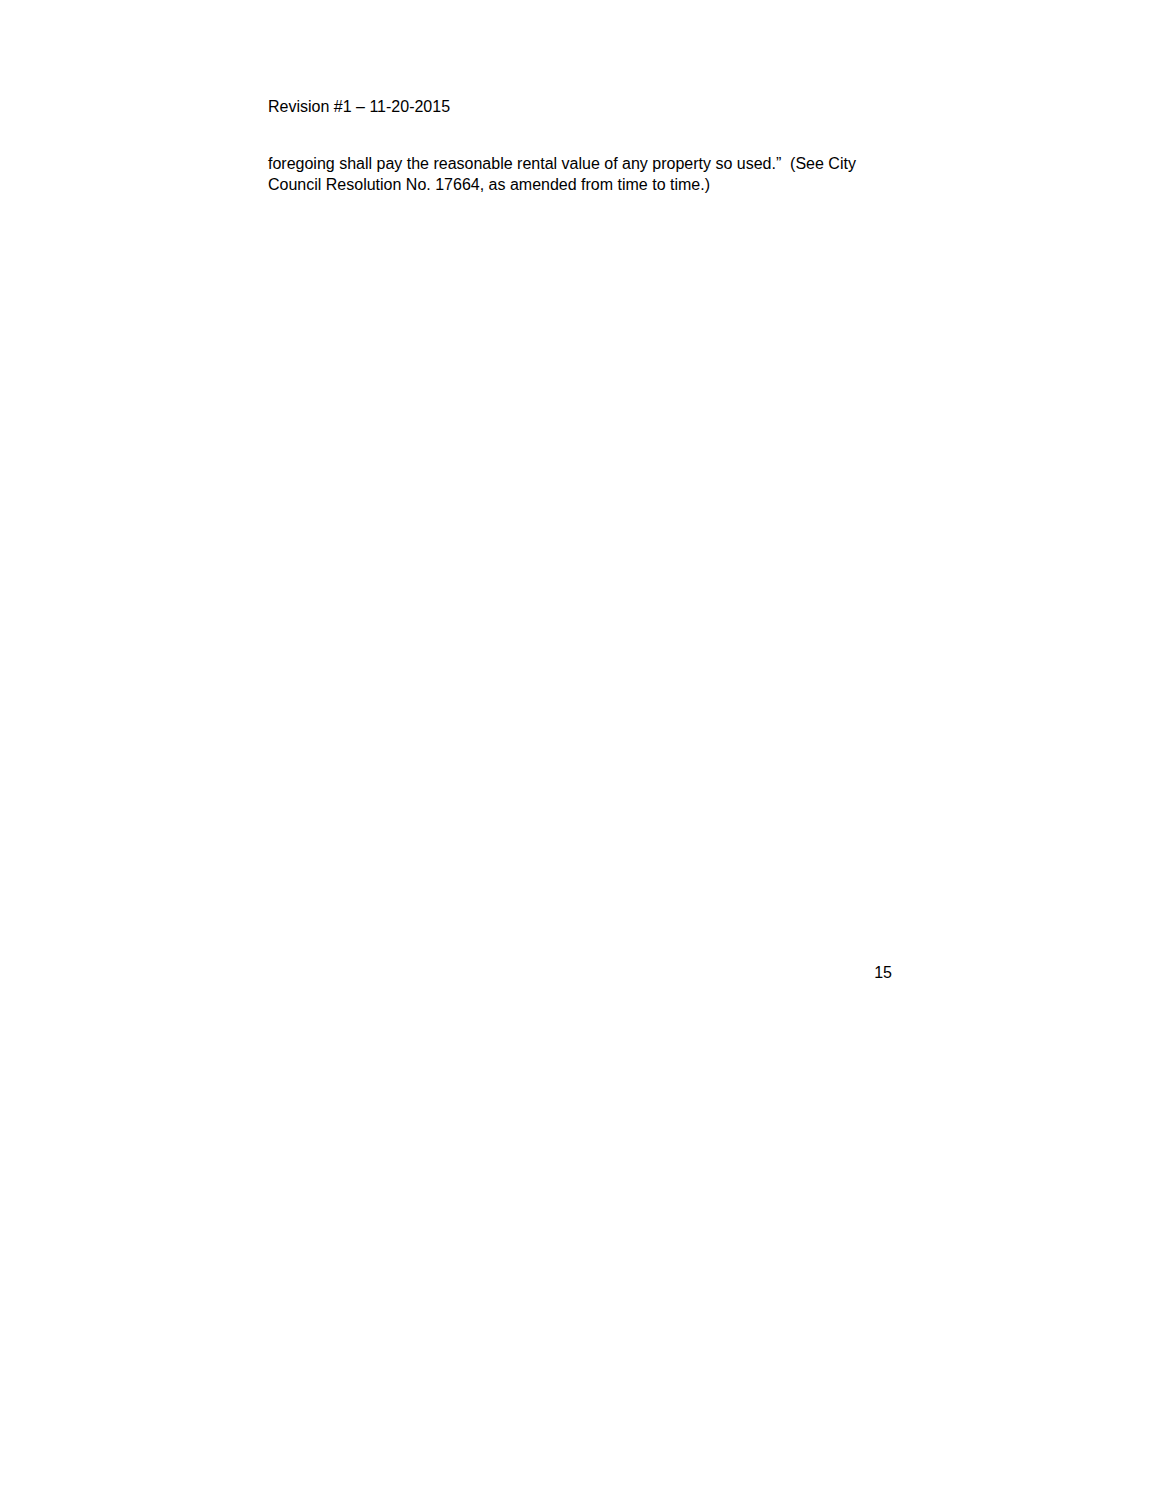Revision #1 – 11-20-2015
foregoing shall pay the reasonable rental value of any property so used.” (See City Council Resolution No. 17664, as amended from time to time.)
15